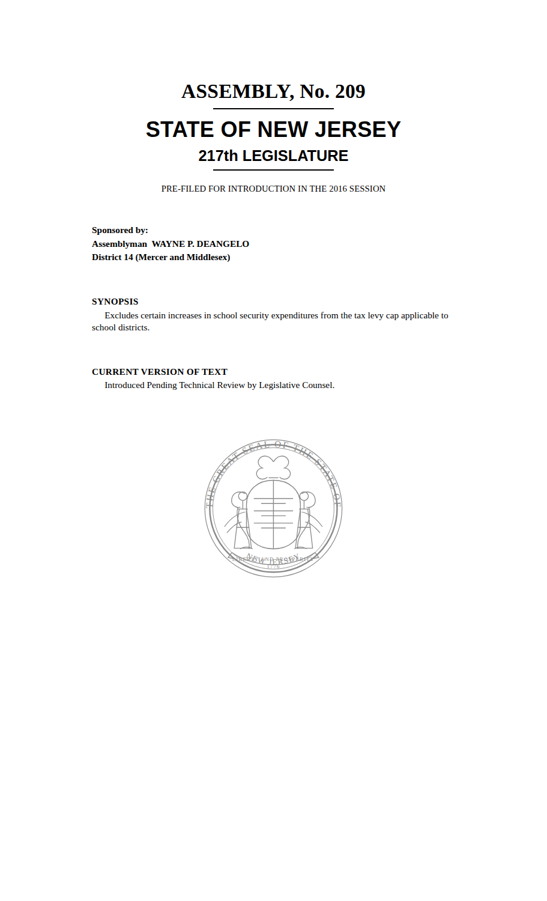ASSEMBLY, No. 209
STATE OF NEW JERSEY
217th LEGISLATURE
PRE-FILED FOR INTRODUCTION IN THE 2016 SESSION
Sponsored by:
Assemblyman WAYNE P. DEANGELO
District 14 (Mercer and Middlesex)
SYNOPSIS
Excludes certain increases in school security expenditures from the tax levy cap applicable to school districts.
CURRENT VERSION OF TEXT
Introduced Pending Technical Review by Legislative Counsel.
THE GREAT SEAL OF THE STATE OF NEW JERSEY LIBERTY AND PROSPERITY 1776